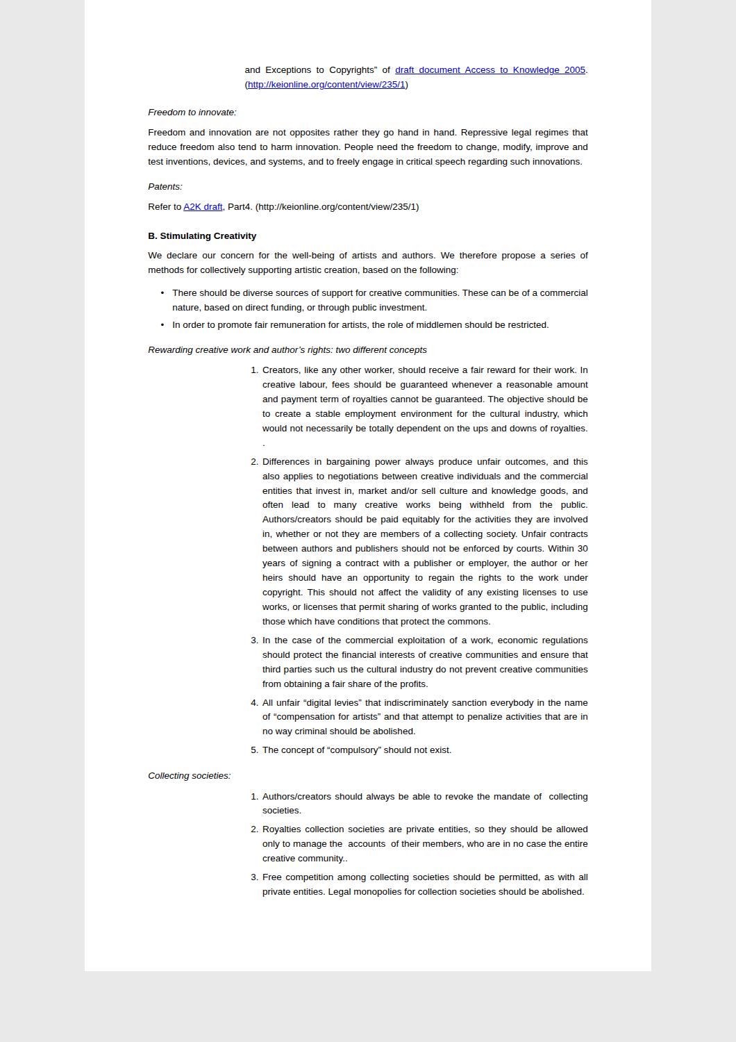and Exceptions to Copyrights” of draft document Access to Knowledge 2005. (http://keionline.org/content/view/235/1)
Freedom to innovate:
Freedom and innovation are not opposites rather they go hand in hand. Repressive legal regimes that reduce freedom also tend to harm innovation. People need the freedom to change, modify, improve and test inventions, devices, and systems, and to freely engage in critical speech regarding such innovations.
Patents:
Refer to A2K draft, Part4. (http://keionline.org/content/view/235/1)
B. Stimulating Creativity
We declare our concern for the well-being of artists and authors. We therefore propose a series of methods for collectively supporting artistic creation, based on the following:
There should be diverse sources of support for creative communities. These can be of a commercial nature, based on direct funding, or through public investment.
In order to promote fair remuneration for artists, the role of middlemen should be restricted.
Rewarding creative work and author’s rights: two different concepts
Creators, like any other worker, should receive a fair reward for their work. In creative labour, fees should be guaranteed whenever a reasonable amount and payment term of royalties cannot be guaranteed. The objective should be to create a stable employment environment for the cultural industry, which would not necessarily be totally dependent on the ups and downs of royalties. .
Differences in bargaining power always produce unfair outcomes, and this also applies to negotiations between creative individuals and the commercial entities that invest in, market and/or sell culture and knowledge goods, and often lead to many creative works being withheld from the public. Authors/creators should be paid equitably for the activities they are involved in, whether or not they are members of a collecting society. Unfair contracts between authors and publishers should not be enforced by courts. Within 30 years of signing a contract with a publisher or employer, the author or her heirs should have an opportunity to regain the rights to the work under copyright. This should not affect the validity of any existing licenses to use works, or licenses that permit sharing of works granted to the public, including those which have conditions that protect the commons.
In the case of the commercial exploitation of a work, economic regulations should protect the financial interests of creative communities and ensure that third parties such us the cultural industry do not prevent creative communities from obtaining a fair share of the profits.
All unfair “digital levies” that indiscriminately sanction everybody in the name of “compensation for artists” and that attempt to penalize activities that are in no way criminal should be abolished.
The concept of “compulsory” should not exist.
Collecting societies:
Authors/creators should always be able to revoke the mandate of collecting societies.
Royalties collection societies are private entities, so they should be allowed only to manage the accounts of their members, who are in no case the entire creative community..
Free competition among collecting societies should be permitted, as with all private entities. Legal monopolies for collection societies should be abolished.